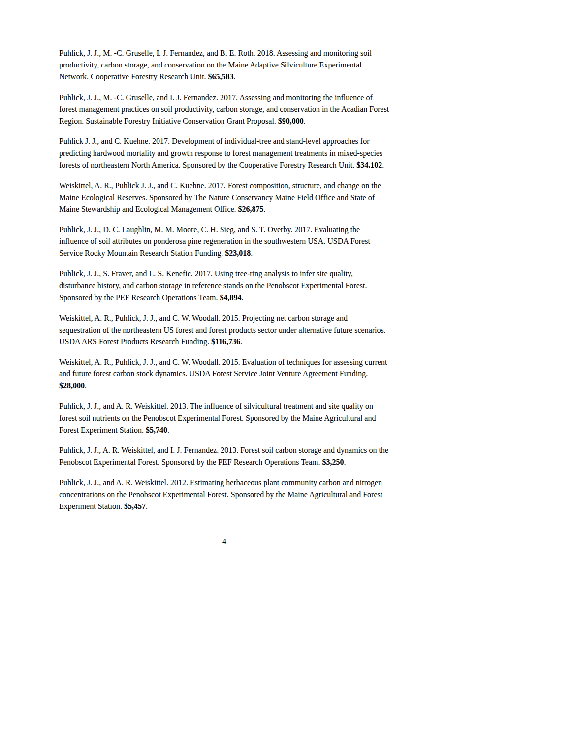Puhlick, J. J., M. -C. Gruselle, I. J. Fernandez, and B. E. Roth. 2018. Assessing and monitoring soil productivity, carbon storage, and conservation on the Maine Adaptive Silviculture Experimental Network. Cooperative Forestry Research Unit. $65,583.
Puhlick, J. J., M. -C. Gruselle, and I. J. Fernandez. 2017. Assessing and monitoring the influence of forest management practices on soil productivity, carbon storage, and conservation in the Acadian Forest Region. Sustainable Forestry Initiative Conservation Grant Proposal. $90,000.
Puhlick J. J., and C. Kuehne. 2017. Development of individual-tree and stand-level approaches for predicting hardwood mortality and growth response to forest management treatments in mixed-species forests of northeastern North America. Sponsored by the Cooperative Forestry Research Unit. $34,102.
Weiskittel, A. R., Puhlick J. J., and C. Kuehne. 2017. Forest composition, structure, and change on the Maine Ecological Reserves. Sponsored by The Nature Conservancy Maine Field Office and State of Maine Stewardship and Ecological Management Office. $26,875.
Puhlick, J. J., D. C. Laughlin, M. M. Moore, C. H. Sieg, and S. T. Overby. 2017. Evaluating the influence of soil attributes on ponderosa pine regeneration in the southwestern USA. USDA Forest Service Rocky Mountain Research Station Funding. $23,018.
Puhlick, J. J., S. Fraver, and L. S. Kenefic. 2017. Using tree-ring analysis to infer site quality, disturbance history, and carbon storage in reference stands on the Penobscot Experimental Forest. Sponsored by the PEF Research Operations Team. $4,894.
Weiskittel, A. R., Puhlick, J. J., and C. W. Woodall. 2015. Projecting net carbon storage and sequestration of the northeastern US forest and forest products sector under alternative future scenarios. USDA ARS Forest Products Research Funding. $116,736.
Weiskittel, A. R., Puhlick, J. J., and C. W. Woodall. 2015. Evaluation of techniques for assessing current and future forest carbon stock dynamics. USDA Forest Service Joint Venture Agreement Funding. $28,000.
Puhlick, J. J., and A. R. Weiskittel. 2013. The influence of silvicultural treatment and site quality on forest soil nutrients on the Penobscot Experimental Forest. Sponsored by the Maine Agricultural and Forest Experiment Station. $5,740.
Puhlick, J. J., A. R. Weiskittel, and I. J. Fernandez. 2013. Forest soil carbon storage and dynamics on the Penobscot Experimental Forest. Sponsored by the PEF Research Operations Team. $3,250.
Puhlick, J. J., and A. R. Weiskittel. 2012. Estimating herbaceous plant community carbon and nitrogen concentrations on the Penobscot Experimental Forest. Sponsored by the Maine Agricultural and Forest Experiment Station. $5,457.
4